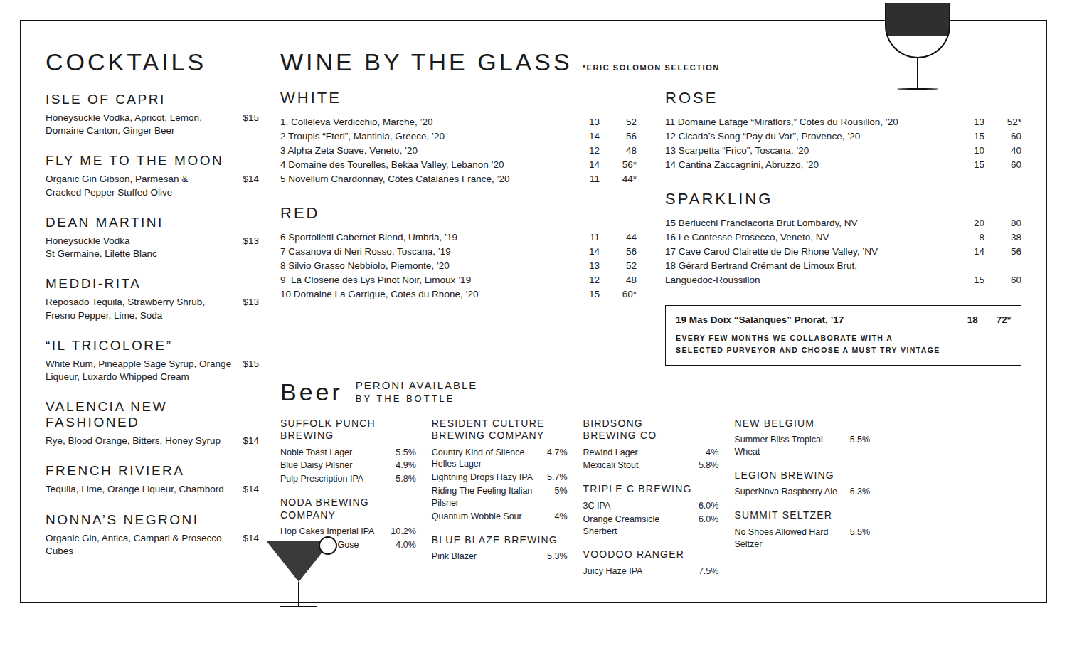Cocktails
Isle of Capri
Honeysuckle Vodka, Apricot, Lemon,
Domaine Canton, Ginger Beer $15
Fly Me to the Moon
Organic Gin Gibson, Parmesan &
Cracked Pepper Stuffed Olive $14
Dean Martini
Honeysuckle Vodka
St Germaine, Lilette Blanc $13
Meddi-Rita
Reposado Tequila, Strawberry Shrub,
Fresno Pepper, Lime, Soda $13
“Il Tricolore”
White Rum, Pineapple Sage Syrup, Orange
Liqueur, Luxardo Whipped Cream $15
Valencia New Fashioned
Rye, Blood Orange, Bitters, Honey Syrup $14
French Riviera
Tequila, Lime, Orange Liqueur, Chambord $14
Nonna’s Negroni
Organic Gin, Antica, Campari & Prosecco Cubes $14
Wine by the Glass
*Eric Solomon Selection
White
| 1. Colleleva Verdicchio, Marche, ’20 | 13 | 52 |
| 2 Troupis “Fteri”, Mantinia, Greece, ’20 | 14 | 56 |
| 3 Alpha Zeta Soave, Veneto, ’20 | 12 | 48 |
| 4 Domaine des Tourelles, Bekaa Valley, Lebanon ’20 | 14 | 56* |
| 5 Novellum Chardonnay, Côtes Catalanes France, ’20 | 11 | 44* |
Red
| 6 Sportolletti Cabernet Blend, Umbria, ’19 | 11 | 44 |
| 7 Casanova di Neri Rosso, Toscana, ’19 | 14 | 56 |
| 8 Silvio Grasso Nebbiolo, Piemonte, ’20 | 13 | 52 |
| 9 La Closerie des Lys Pinot Noir, Limoux ’19 | 12 | 48 |
| 10 Domaine La Garrigue, Cotes du Rhone, ’20 | 15 | 60* |
Rose
| 11 Domaine Lafage “Miraflors,” Cotes du Rousillon, ’20 | 13 | 52* |
| 12 Cicada’s Song “Pay du Var”, Provence, ’20 | 15 | 60 |
| 13 Scarpetta “Frico”, Toscana, ’20 | 10 | 40 |
| 14 Cantina Zaccagnini, Abruzzo, ’20 | 15 | 60 |
Sparkling
| 15 Berlucchi Franciacorta Brut Lombardy, NV | 20 | 80 |
| 16 Le Contesse Prosecco, Veneto, NV | 8 | 38 |
| 17 Cave Carod Clairette de Die Rhone Valley, ’NV | 14 | 56 |
| 18 Gérard Bertrand Crémant de Limoux Brut, | | |
| Languedoc-Roussillon | 15 | 60 |
19 Mas Doix “Salanques” Priorat, ’17 1872*
Every few months we collaborate with a
selected purveyor and choose a must try vintage
Beer
Peroni Availableby the bottle
Suffolk Punch
Brewing
Noble Toast Lager 5.5%
Blue Daisy Pilsner 4.9%
Pulp Prescription IPA 5.8%
NoDa Brewing
Company
Hop Cakes Imperial IPA 10.2%
Blood Orange Gose 4.0%
Resident Culture
Brewing Company
Country Kind of Silence Helles Lager 4.7%
Lightning Drops Hazy IPA 5.7%
Riding The Feeling Italian Pilsner 5%
Quantum Wobble Sour 4%
Blue Blaze Brewing
Pink Blazer 5.3%
Birdsong
Brewing Co
Rewind Lager 4%
Mexicali Stout 5.8%
Triple C Brewing
3C IPA 6.0%
Orange Creamsicle Sherbert 6.0%
Voodoo Ranger
Juicy Haze IPA 7.5%
New Belgium
Summer Bliss Tropical Wheat 5.5%
Legion Brewing
SuperNova Raspberry Ale 6.3%
Summit Seltzer
No Shoes Allowed Hard Seltzer 5.5%